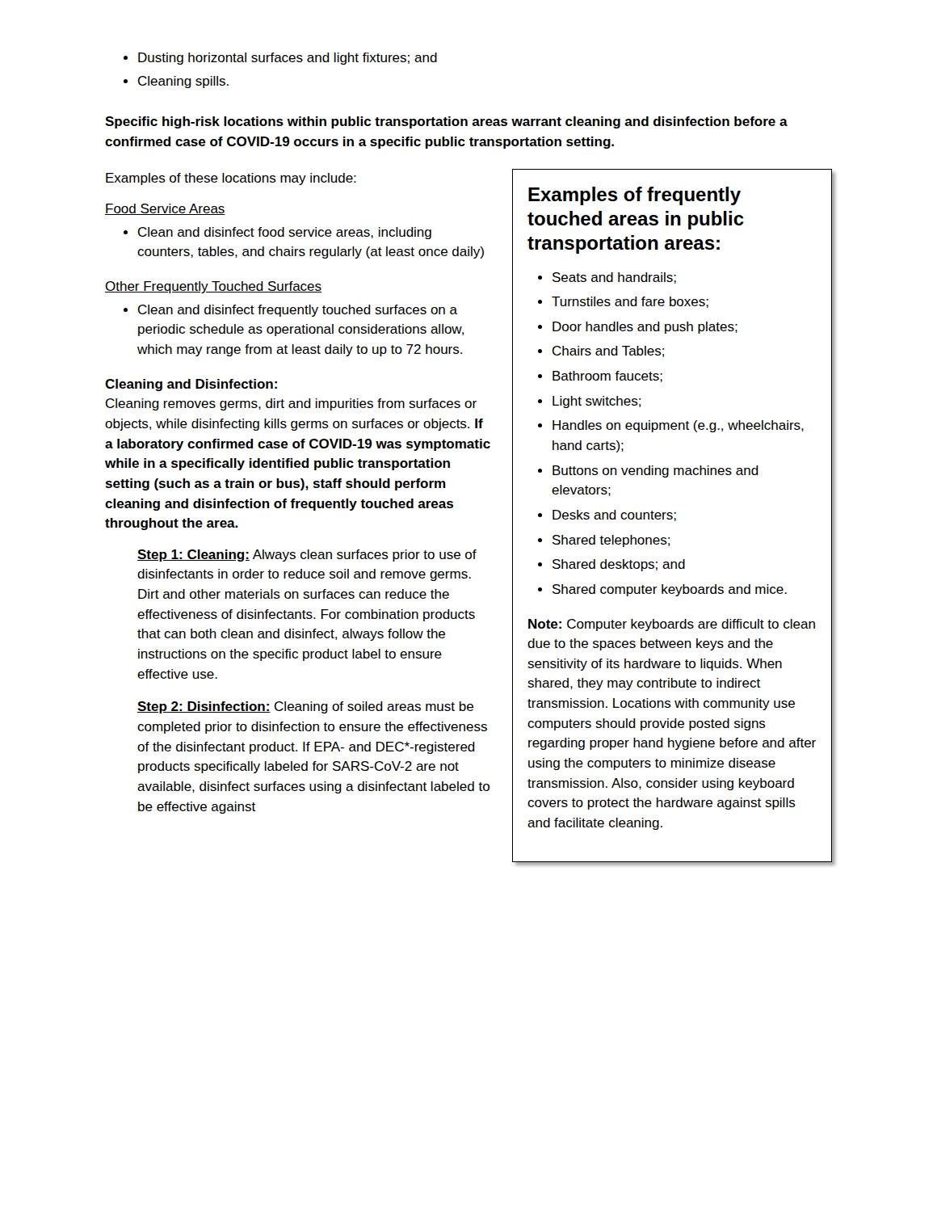Dusting horizontal surfaces and light fixtures; and
Cleaning spills.
Specific high-risk locations within public transportation areas warrant cleaning and disinfection before a confirmed case of COVID-19 occurs in a specific public transportation setting.
Examples of frequently touched areas in public transportation areas:
Seats and handrails;
Turnstiles and fare boxes;
Door handles and push plates;
Chairs and Tables;
Bathroom faucets;
Light switches;
Handles on equipment (e.g., wheelchairs, hand carts);
Buttons on vending machines and elevators;
Desks and counters;
Shared telephones;
Shared desktops; and
Shared computer keyboards and mice.
Note: Computer keyboards are difficult to clean due to the spaces between keys and the sensitivity of its hardware to liquids. When shared, they may contribute to indirect transmission. Locations with community use computers should provide posted signs regarding proper hand hygiene before and after using the computers to minimize disease transmission. Also, consider using keyboard covers to protect the hardware against spills and facilitate cleaning.
Examples of these locations may include:
Food Service Areas
Clean and disinfect food service areas, including counters, tables, and chairs regularly (at least once daily)
Other Frequently Touched Surfaces
Clean and disinfect frequently touched surfaces on a periodic schedule as operational considerations allow, which may range from at least daily to up to 72 hours.
Cleaning and Disinfection:
Cleaning removes germs, dirt and impurities from surfaces or objects, while disinfecting kills germs on surfaces or objects. If a laboratory confirmed case of COVID-19 was symptomatic while in a specifically identified public transportation setting (such as a train or bus), staff should perform cleaning and disinfection of frequently touched areas throughout the area.
Step 1: Cleaning: Always clean surfaces prior to use of disinfectants in order to reduce soil and remove germs. Dirt and other materials on surfaces can reduce the effectiveness of disinfectants. For combination products that can both clean and disinfect, always follow the instructions on the specific product label to ensure effective use.
Step 2: Disinfection: Cleaning of soiled areas must be completed prior to disinfection to ensure the effectiveness of the disinfectant product. If EPA- and DEC*-registered products specifically labeled for SARS-CoV-2 are not available, disinfect surfaces using a disinfectant labeled to be effective against